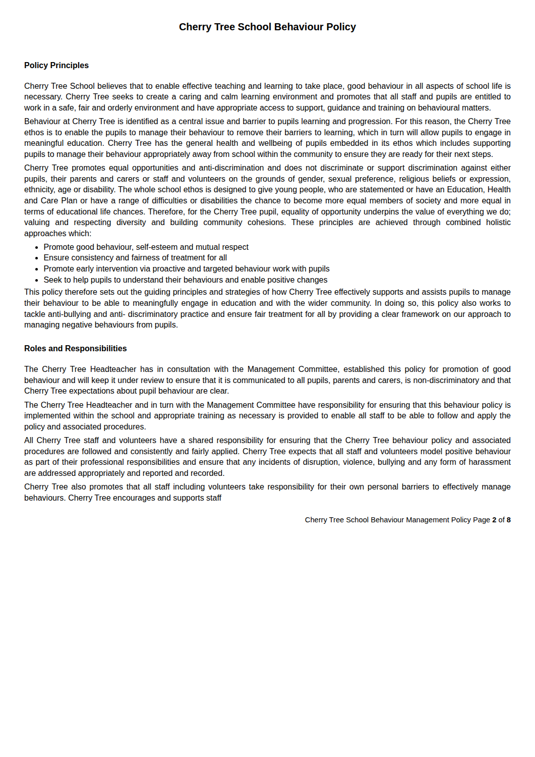Cherry Tree School Behaviour Policy
Policy Principles
Cherry Tree School believes that to enable effective teaching and learning to take place, good behaviour in all aspects of school life is necessary. Cherry Tree seeks to create a caring and calm learning environment and promotes that all staff and pupils are entitled to work in a safe, fair and orderly environment and have appropriate access to support, guidance and training on behavioural matters.
Behaviour at Cherry Tree is identified as a central issue and barrier to pupils learning and progression. For this reason, the Cherry Tree ethos is to enable the pupils to manage their behaviour to remove their barriers to learning, which in turn will allow pupils to engage in meaningful education. Cherry Tree has the general health and wellbeing of pupils embedded in its ethos which includes supporting pupils to manage their behaviour appropriately away from school within the community to ensure they are ready for their next steps.
Cherry Tree promotes equal opportunities and anti-discrimination and does not discriminate or support discrimination against either pupils, their parents and carers or staff and volunteers on the grounds of gender, sexual preference, religious beliefs or expression, ethnicity, age or disability. The whole school ethos is designed to give young people, who are statemented or have an Education, Health and Care Plan or have a range of difficulties or disabilities the chance to become more equal members of society and more equal in terms of educational life chances. Therefore, for the Cherry Tree pupil, equality of opportunity underpins the value of everything we do; valuing and respecting diversity and building community cohesions. These principles are achieved through combined holistic approaches which:
Promote good behaviour, self-esteem and mutual respect
Ensure consistency and fairness of treatment for all
Promote early intervention via proactive and targeted behaviour work with pupils
Seek to help pupils to understand their behaviours and enable positive changes
This policy therefore sets out the guiding principles and strategies of how Cherry Tree effectively supports and assists pupils to manage their behaviour to be able to meaningfully engage in education and with the wider community. In doing so, this policy also works to tackle anti-bullying and anti- discriminatory practice and ensure fair treatment for all by providing a clear framework on our approach to managing negative behaviours from pupils.
Roles and Responsibilities
The Cherry Tree Headteacher has in consultation with the Management Committee, established this policy for promotion of good behaviour and will keep it under review to ensure that it is communicated to all pupils, parents and carers, is non-discriminatory and that Cherry Tree expectations about pupil behaviour are clear.
The Cherry Tree Headteacher and in turn with the Management Committee have responsibility for ensuring that this behaviour policy is implemented within the school and appropriate training as necessary is provided to enable all staff to be able to follow and apply the policy and associated procedures.
All Cherry Tree staff and volunteers have a shared responsibility for ensuring that the Cherry Tree behaviour policy and associated procedures are followed and consistently and fairly applied. Cherry Tree expects that all staff and volunteers model positive behaviour as part of their professional responsibilities and ensure that any incidents of disruption, violence, bullying and any form of harassment are addressed appropriately and reported and recorded.
Cherry Tree also promotes that all staff including volunteers take responsibility for their own personal barriers to effectively manage behaviours. Cherry Tree encourages and supports staff
Cherry Tree School Behaviour Management Policy Page 2 of 8